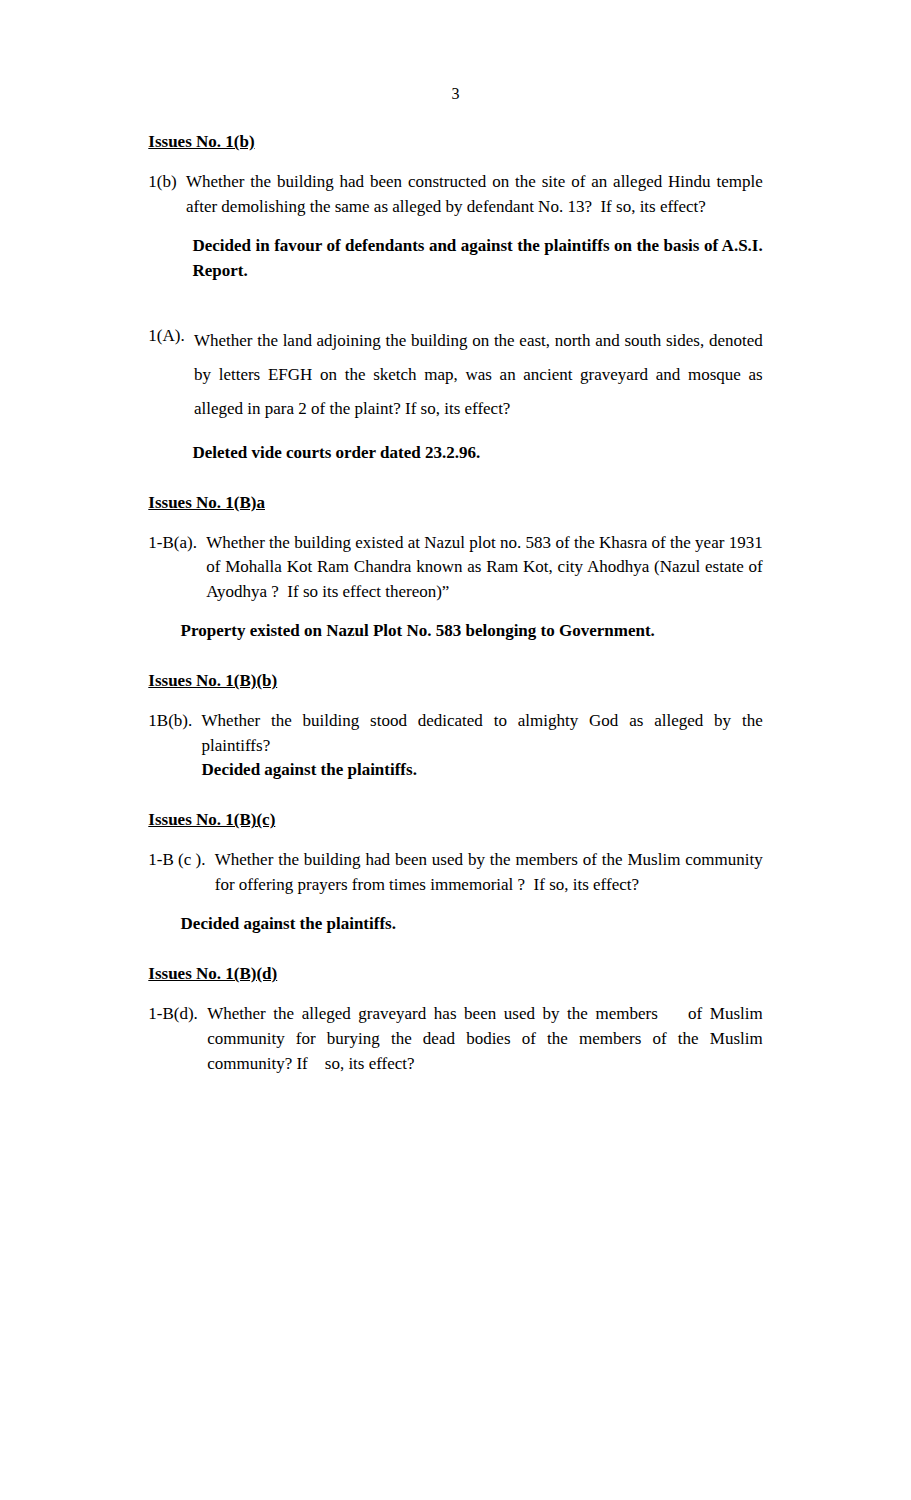3
Issues No. 1(b)
1(b) Whether the building had been constructed on the site of an alleged Hindu temple after demolishing the same as alleged by defendant No. 13? If so, its effect?
Decided in favour of defendants and against the plaintiffs on the basis of A.S.I. Report.
1(A). Whether the land adjoining the building on the east, north and south sides, denoted by letters EFGH on the sketch map, was an ancient graveyard and mosque as alleged in para 2 of the plaint? If so, its effect?
Deleted vide courts order dated 23.2.96.
Issues No. 1(B)a
1-B(a). Whether the building existed at Nazul plot no. 583 of the Khasra of the year 1931 of Mohalla Kot Ram Chandra known as Ram Kot, city Ahodhya (Nazul estate of Ayodhya ? If so its effect thereon)”
Property existed on Nazul Plot No. 583 belonging to Government.
Issues No. 1(B)(b)
1B(b). Whether the building stood dedicated to almighty God as alleged by the plaintiffs? Decided against the plaintiffs.
Issues No. 1(B)(c)
1-B (c ). Whether the building had been used by the members of the Muslim community for offering prayers from times immemorial ? If so, its effect?
Decided against the plaintiffs.
Issues No. 1(B)(d)
1-B(d). Whether the alleged graveyard has been used by the members of Muslim community for burying the dead bodies of the members of the Muslim community? If so, its effect?